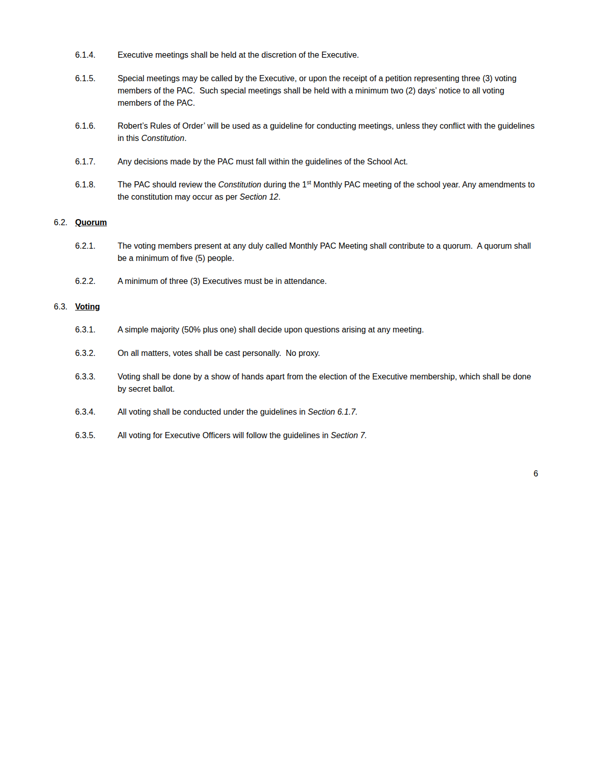6.1.4.
Executive meetings shall be held at the discretion of the Executive.
6.1.5.
Special meetings may be called by the Executive, or upon the receipt of a petition representing three (3) voting members of the PAC. Such special meetings shall be held with a minimum two (2) days’ notice to all voting members of the PAC.
6.1.6.
Robert’s Rules of Order’ will be used as a guideline for conducting meetings, unless they conflict with the guidelines in this Constitution.
6.1.7.
Any decisions made by the PAC must fall within the guidelines of the School Act.
6.1.8.
The PAC should review the Constitution during the 1st Monthly PAC meeting of the school year. Any amendments to the constitution may occur as per Section 12.
6.2.
Quorum
6.2.1.
The voting members present at any duly called Monthly PAC Meeting shall contribute to a quorum. A quorum shall be a minimum of five (5) people.
6.2.2.
A minimum of three (3) Executives must be in attendance.
6.3.
Voting
6.3.1.
A simple majority (50% plus one) shall decide upon questions arising at any meeting.
6.3.2.
On all matters, votes shall be cast personally. No proxy.
6.3.3.
Voting shall be done by a show of hands apart from the election of the Executive membership, which shall be done by secret ballot.
6.3.4.
All voting shall be conducted under the guidelines in Section 6.1.7.
6.3.5.
All voting for Executive Officers will follow the guidelines in Section 7.
6